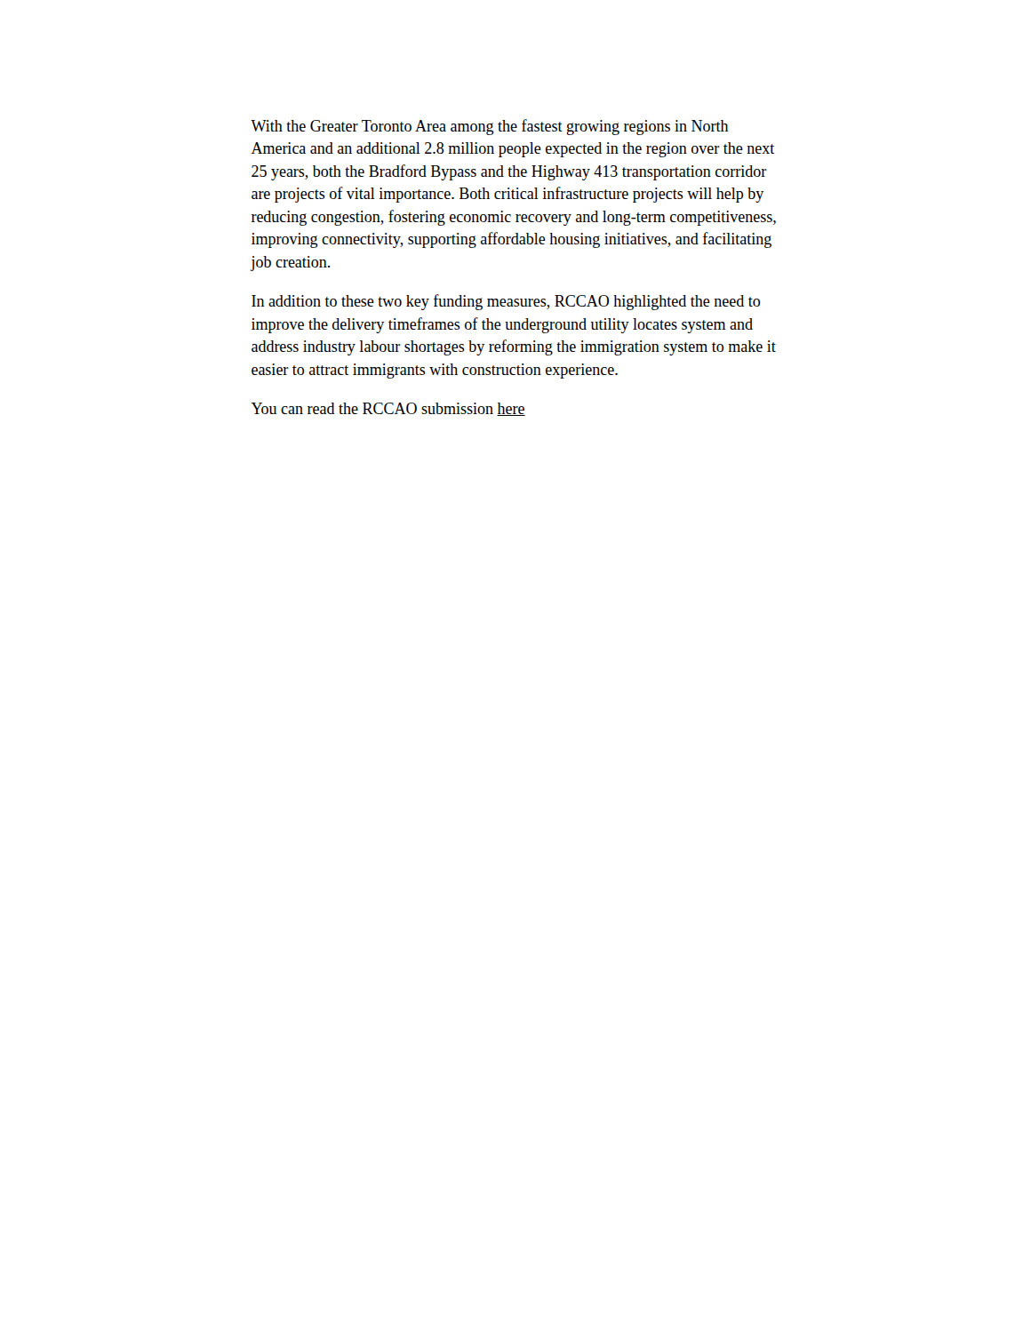With the Greater Toronto Area among the fastest growing regions in North America and an additional 2.8 million people expected in the region over the next 25 years, both the Bradford Bypass and the Highway 413 transportation corridor are projects of vital importance. Both critical infrastructure projects will help by reducing congestion, fostering economic recovery and long-term competitiveness, improving connectivity, supporting affordable housing initiatives, and facilitating job creation.
In addition to these two key funding measures, RCCAO highlighted the need to improve the delivery timeframes of the underground utility locates system and address industry labour shortages by reforming the immigration system to make it easier to attract immigrants with construction experience.
You can read the RCCAO submission here